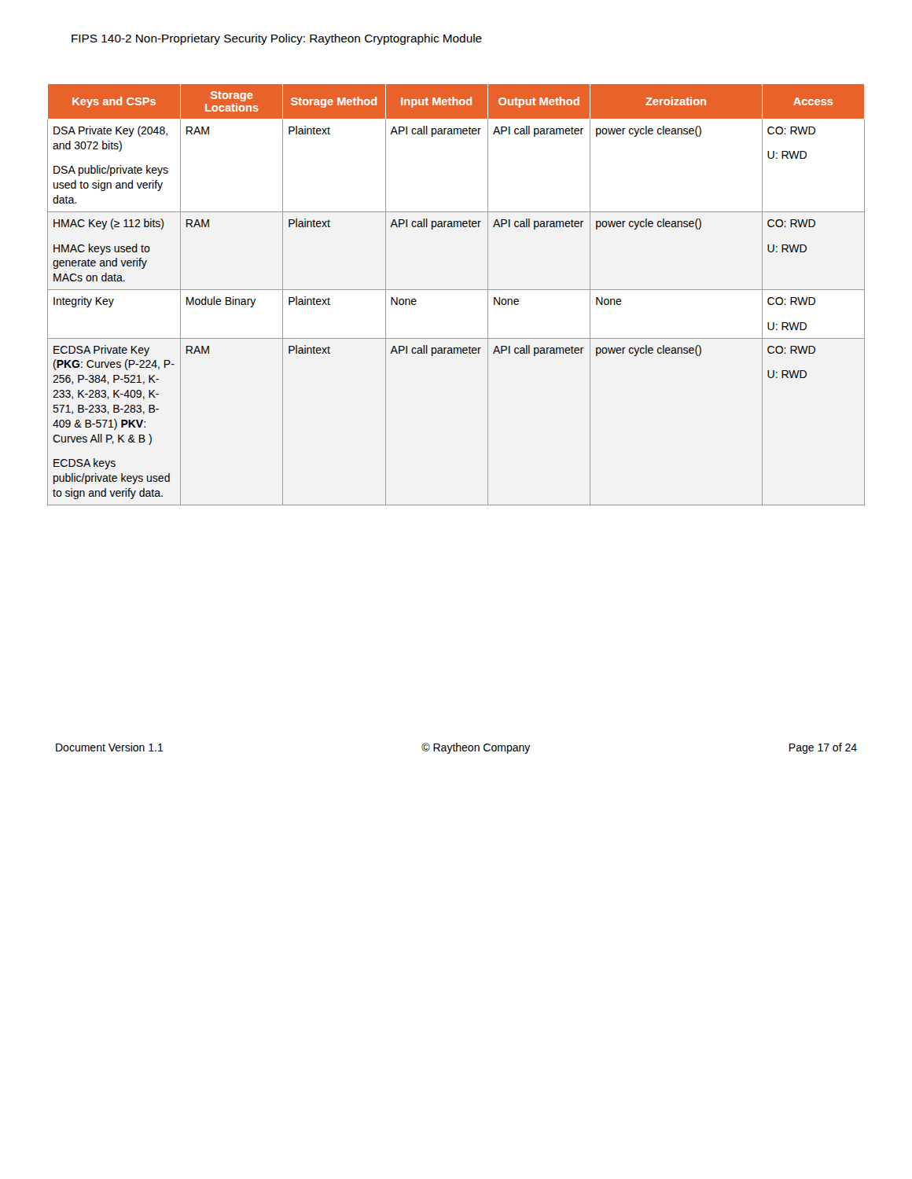FIPS 140-2 Non-Proprietary Security Policy: Raytheon Cryptographic Module
| Keys and CSPs | Storage Locations | Storage Method | Input Method | Output Method | Zeroization | Access |
| --- | --- | --- | --- | --- | --- | --- |
| DSA Private Key (2048, and 3072 bits) DSA public/private keys used to sign and verify data. | RAM | Plaintext | API call parameter | API call parameter | power cycle cleanse() | CO: RWD U: RWD |
| HMAC Key (≥ 112 bits) HMAC keys used to generate and verify MACs on data. | RAM | Plaintext | API call parameter | API call parameter | power cycle cleanse() | CO: RWD U: RWD |
| Integrity Key | Module Binary | Plaintext | None | None | None | CO: RWD U: RWD |
| ECDSA Private Key ( PKG : Curves (P-224, P-256, P-384, P-521, K-233, K-283, K-409, K-571, B-233, B-283, B-409 & B-571) PKV : Curves All P, K & B ) ECDSA keys public/private keys used to sign and verify data. | RAM | Plaintext | API call parameter | API call parameter | power cycle cleanse() | CO: RWD U: RWD |
Document Version 1.1 © Raytheon Company Page 17 of 24